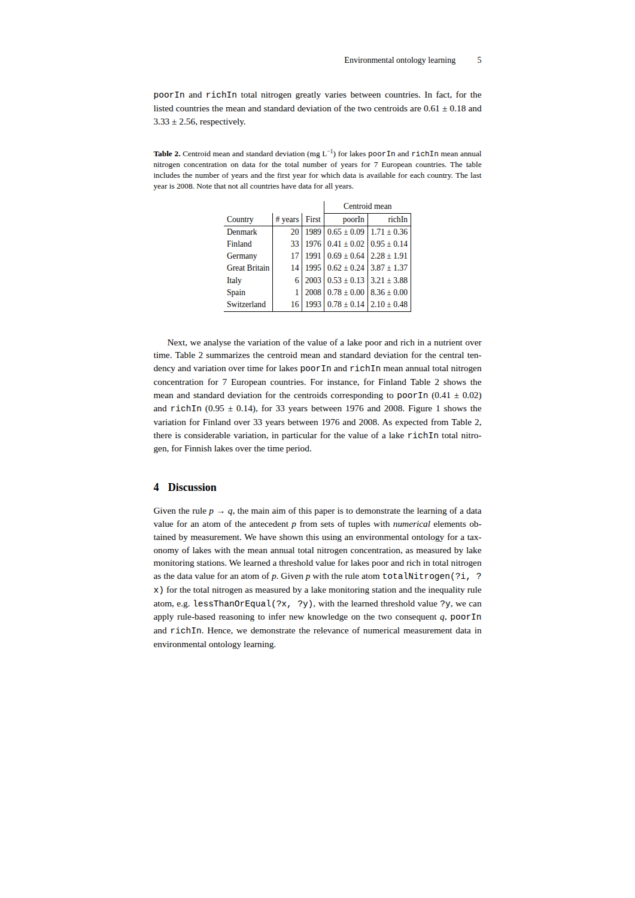Environmental ontology learning 5
poorIn and richIn total nitrogen greatly varies between countries. In fact, for the listed countries the mean and standard deviation of the two centroids are 0.61 ± 0.18 and 3.33 ± 2.56, respectively.
Table 2. Centroid mean and standard deviation (mg L−1) for lakes poorIn and richIn mean annual nitrogen concentration on data for the total number of years for 7 European countries. The table includes the number of years and the first year for which data is available for each country. The last year is 2008. Note that not all countries have data for all years.
| | | | Centroid mean |
| Country | # years | First | poorIn | richIn |
| Denmark | 20 | 1989 | 0.65 ± 0.09 | 1.71 ± 0.36 |
| Finland | 33 | 1976 | 0.41 ± 0.02 | 0.95 ± 0.14 |
| Germany | 17 | 1991 | 0.69 ± 0.64 | 2.28 ± 1.91 |
| Great Britain | 14 | 1995 | 0.62 ± 0.24 | 3.87 ± 1.37 |
| Italy | 6 | 2003 | 0.53 ± 0.13 | 3.21 ± 3.88 |
| Spain | 1 | 2008 | 0.78 ± 0.00 | 8.36 ± 0.00 |
| Switzerland | 16 | 1993 | 0.78 ± 0.14 | 2.10 ± 0.48 |
Next, we analyse the variation of the value of a lake poor and rich in a nutrient over time. Table 2 summarizes the centroid mean and standard deviation for the central tendency and variation over time for lakes poorIn and richIn mean annual total nitrogen concentration for 7 European countries. For instance, for Finland Table 2 shows the mean and standard deviation for the centroids corresponding to poorIn (0.41 ± 0.02) and richIn (0.95 ± 0.14), for 33 years between 1976 and 2008. Figure 1 shows the variation for Finland over 33 years between 1976 and 2008. As expected from Table 2, there is considerable variation, in particular for the value of a lake richIn total nitrogen, for Finnish lakes over the time period.
4 Discussion
Given the rule p → q, the main aim of this paper is to demonstrate the learning of a data value for an atom of the antecedent p from sets of tuples with numerical elements obtained by measurement. We have shown this using an environmental ontology for a taxonomy of lakes with the mean annual total nitrogen concentration, as measured by lake monitoring stations. We learned a threshold value for lakes poor and rich in total nitrogen as the data value for an atom of p. Given p with the rule atom totalNitrogen(?i, ?x) for the total nitrogen as measured by a lake monitoring station and the inequality rule atom, e.g. lessThanOrEqual(?x, ?y), with the learned threshold value ?y, we can apply rule-based reasoning to infer new knowledge on the two consequent q, poorIn and richIn. Hence, we demonstrate the relevance of numerical measurement data in environmental ontology learning.